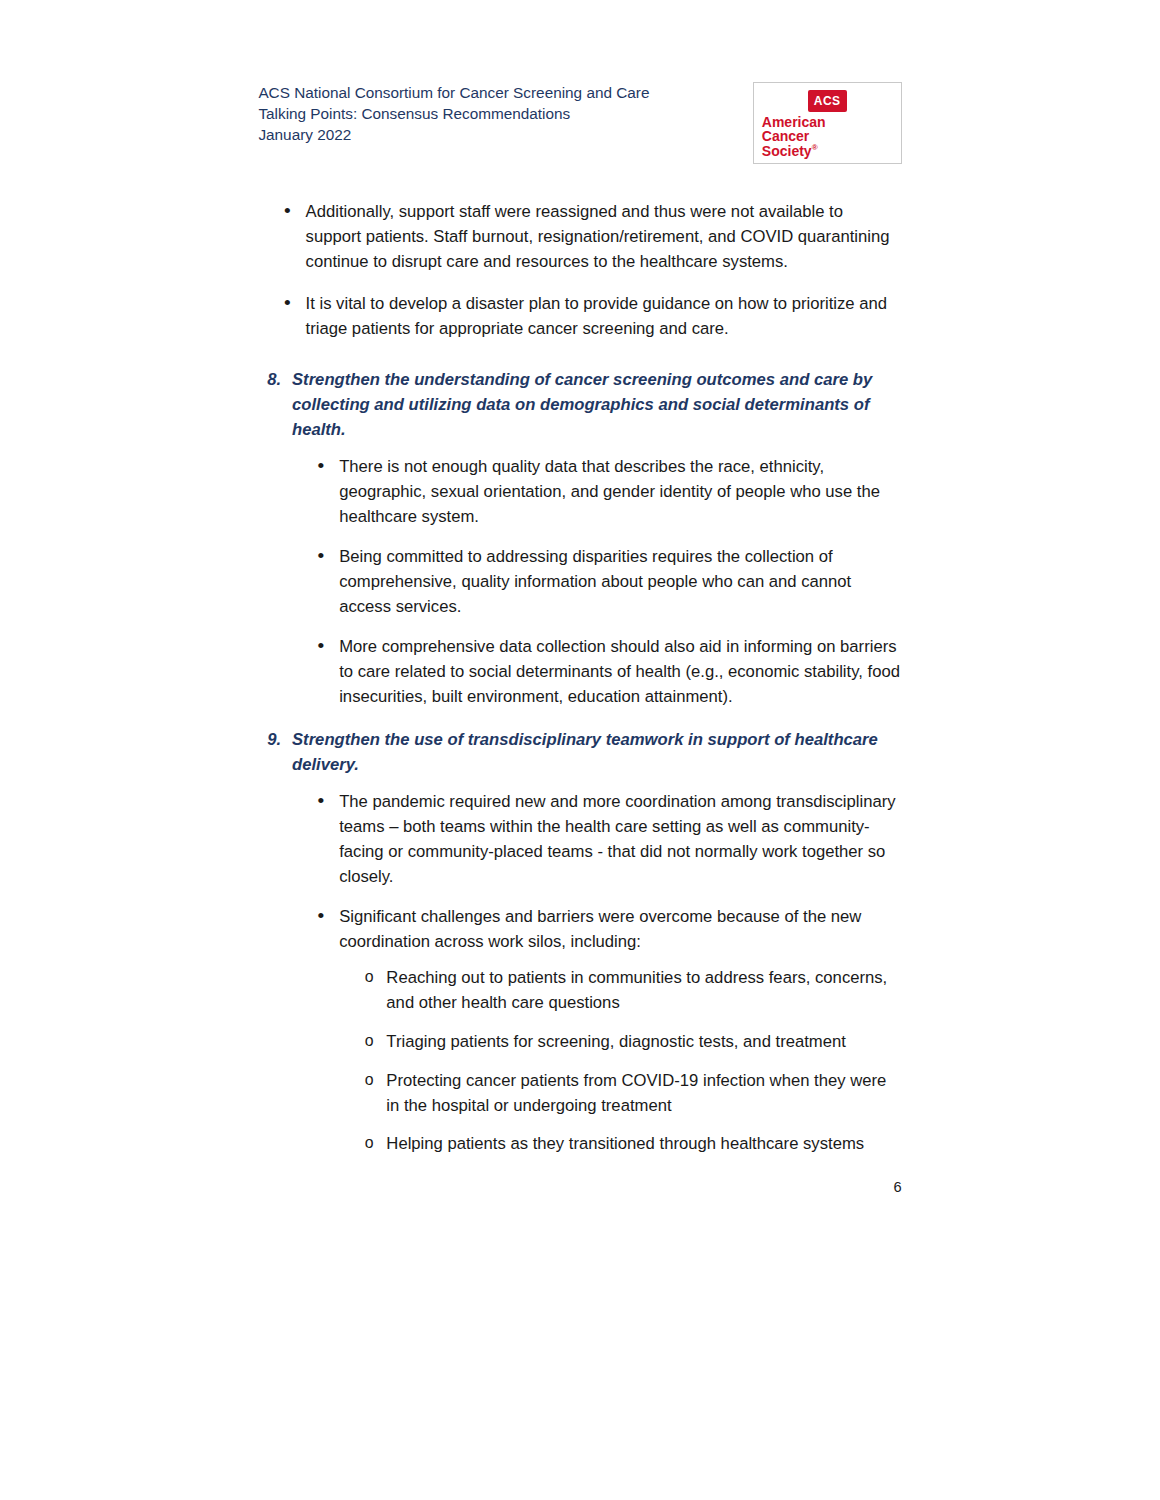ACS National Consortium for Cancer Screening and Care
Talking Points: Consensus Recommendations
January 2022
ACS
American Cancer Society®
Additionally, support staff were reassigned and thus were not available to support patients. Staff burnout, resignation/retirement, and COVID quarantining continue to disrupt care and resources to the healthcare systems.
It is vital to develop a disaster plan to provide guidance on how to prioritize and triage patients for appropriate cancer screening and care.
Strengthen the understanding of cancer screening outcomes and care by collecting and utilizing data on demographics and social determinants of health.
There is not enough quality data that describes the race, ethnicity, geographic, sexual orientation, and gender identity of people who use the healthcare system.
Being committed to addressing disparities requires the collection of comprehensive, quality information about people who can and cannot access services.
More comprehensive data collection should also aid in informing on barriers to care related to social determinants of health (e.g., economic stability, food insecurities, built environment, education attainment).
Strengthen the use of transdisciplinary teamwork in support of healthcare delivery.
The pandemic required new and more coordination among transdisciplinary teams – both teams within the health care setting as well as community-facing or community-placed teams - that did not normally work together so closely.
Significant challenges and barriers were overcome because of the new coordination across work silos, including:
Reaching out to patients in communities to address fears, concerns, and other health care questions
Triaging patients for screening, diagnostic tests, and treatment
Protecting cancer patients from COVID-19 infection when they were in the hospital or undergoing treatment
Helping patients as they transitioned through healthcare systems
6